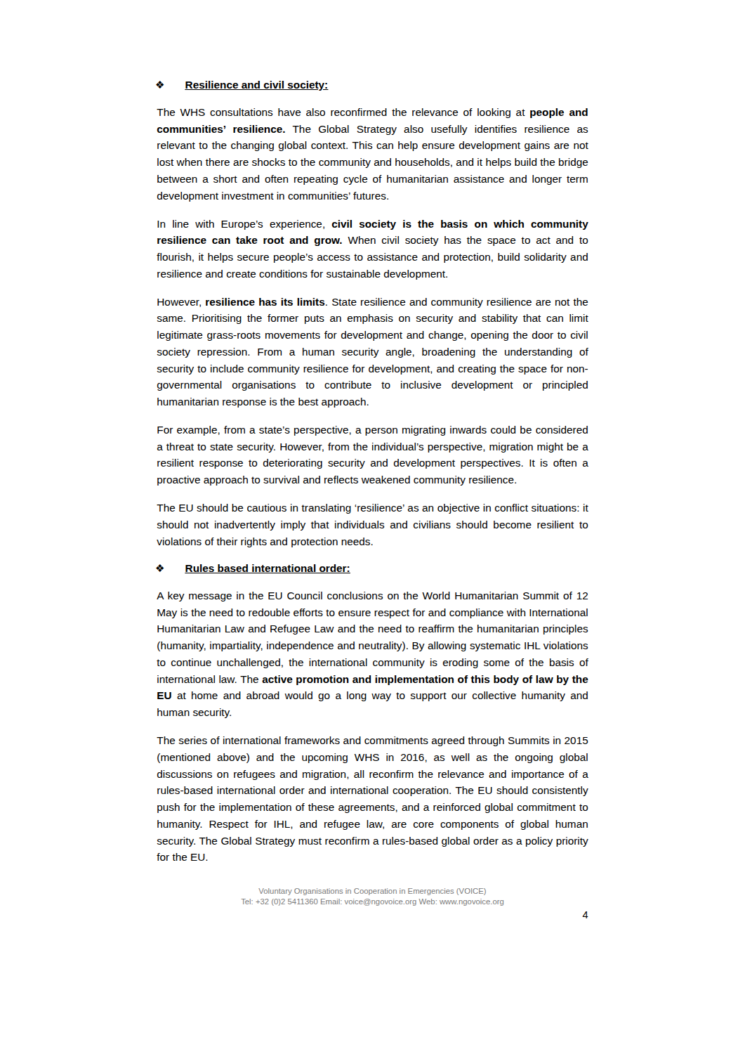Resilience and civil society:
The WHS consultations have also reconfirmed the relevance of looking at people and communities’ resilience. The Global Strategy also usefully identifies resilience as relevant to the changing global context. This can help ensure development gains are not lost when there are shocks to the community and households, and it helps build the bridge between a short and often repeating cycle of humanitarian assistance and longer term development investment in communities’ futures.
In line with Europe’s experience, civil society is the basis on which community resilience can take root and grow. When civil society has the space to act and to flourish, it helps secure people’s access to assistance and protection, build solidarity and resilience and create conditions for sustainable development.
However, resilience has its limits. State resilience and community resilience are not the same. Prioritising the former puts an emphasis on security and stability that can limit legitimate grass-roots movements for development and change, opening the door to civil society repression. From a human security angle, broadening the understanding of security to include community resilience for development, and creating the space for non-governmental organisations to contribute to inclusive development or principled humanitarian response is the best approach.
For example, from a state’s perspective, a person migrating inwards could be considered a threat to state security. However, from the individual’s perspective, migration might be a resilient response to deteriorating security and development perspectives. It is often a proactive approach to survival and reflects weakened community resilience.
The EU should be cautious in translating ‘resilience’ as an objective in conflict situations: it should not inadvertently imply that individuals and civilians should become resilient to violations of their rights and protection needs.
Rules based international order:
A key message in the EU Council conclusions on the World Humanitarian Summit of 12 May is the need to redouble efforts to ensure respect for and compliance with International Humanitarian Law and Refugee Law and the need to reaffirm the humanitarian principles (humanity, impartiality, independence and neutrality). By allowing systematic IHL violations to continue unchallenged, the international community is eroding some of the basis of international law. The active promotion and implementation of this body of law by the EU at home and abroad would go a long way to support our collective humanity and human security.
The series of international frameworks and commitments agreed through Summits in 2015 (mentioned above) and the upcoming WHS in 2016, as well as the ongoing global discussions on refugees and migration, all reconfirm the relevance and importance of a rules-based international order and international cooperation. The EU should consistently push for the implementation of these agreements, and a reinforced global commitment to humanity. Respect for IHL, and refugee law, are core components of global human security. The Global Strategy must reconfirm a rules-based global order as a policy priority for the EU.
Voluntary Organisations in Cooperation in Emergencies (VOICE)
Tel: +32 (0)2 5411360 Email: voice@ngovoice.org Web: www.ngovoice.org
4